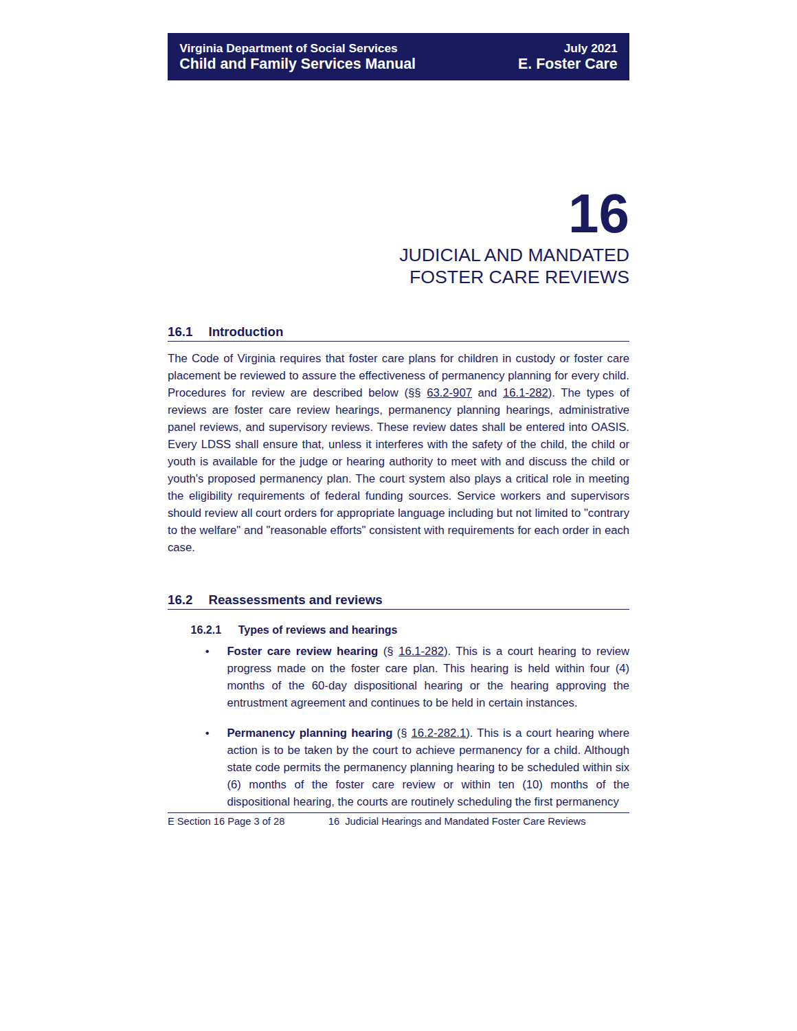Virginia Department of Social Services
Child and Family Services Manual
July 2021
E. Foster Care
16
JUDICIAL AND MANDATED
FOSTER CARE REVIEWS
16.1 Introduction
The Code of Virginia requires that foster care plans for children in custody or foster care placement be reviewed to assure the effectiveness of permanency planning for every child. Procedures for review are described below (§§ 63.2-907 and 16.1-282). The types of reviews are foster care review hearings, permanency planning hearings, administrative panel reviews, and supervisory reviews. These review dates shall be entered into OASIS. Every LDSS shall ensure that, unless it interferes with the safety of the child, the child or youth is available for the judge or hearing authority to meet with and discuss the child or youth's proposed permanency plan. The court system also plays a critical role in meeting the eligibility requirements of federal funding sources. Service workers and supervisors should review all court orders for appropriate language including but not limited to "contrary to the welfare" and "reasonable efforts" consistent with requirements for each order in each case.
16.2 Reassessments and reviews
16.2.1 Types of reviews and hearings
Foster care review hearing (§ 16.1-282). This is a court hearing to review progress made on the foster care plan. This hearing is held within four (4) months of the 60-day dispositional hearing or the hearing approving the entrustment agreement and continues to be held in certain instances.
Permanency planning hearing (§ 16.2-282.1). This is a court hearing where action is to be taken by the court to achieve permanency for a child. Although state code permits the permanency planning hearing to be scheduled within six (6) months of the foster care review or within ten (10) months of the dispositional hearing, the courts are routinely scheduling the first permanency
E Section 16 Page 3 of 28
16 Judicial Hearings and Mandated Foster Care Reviews